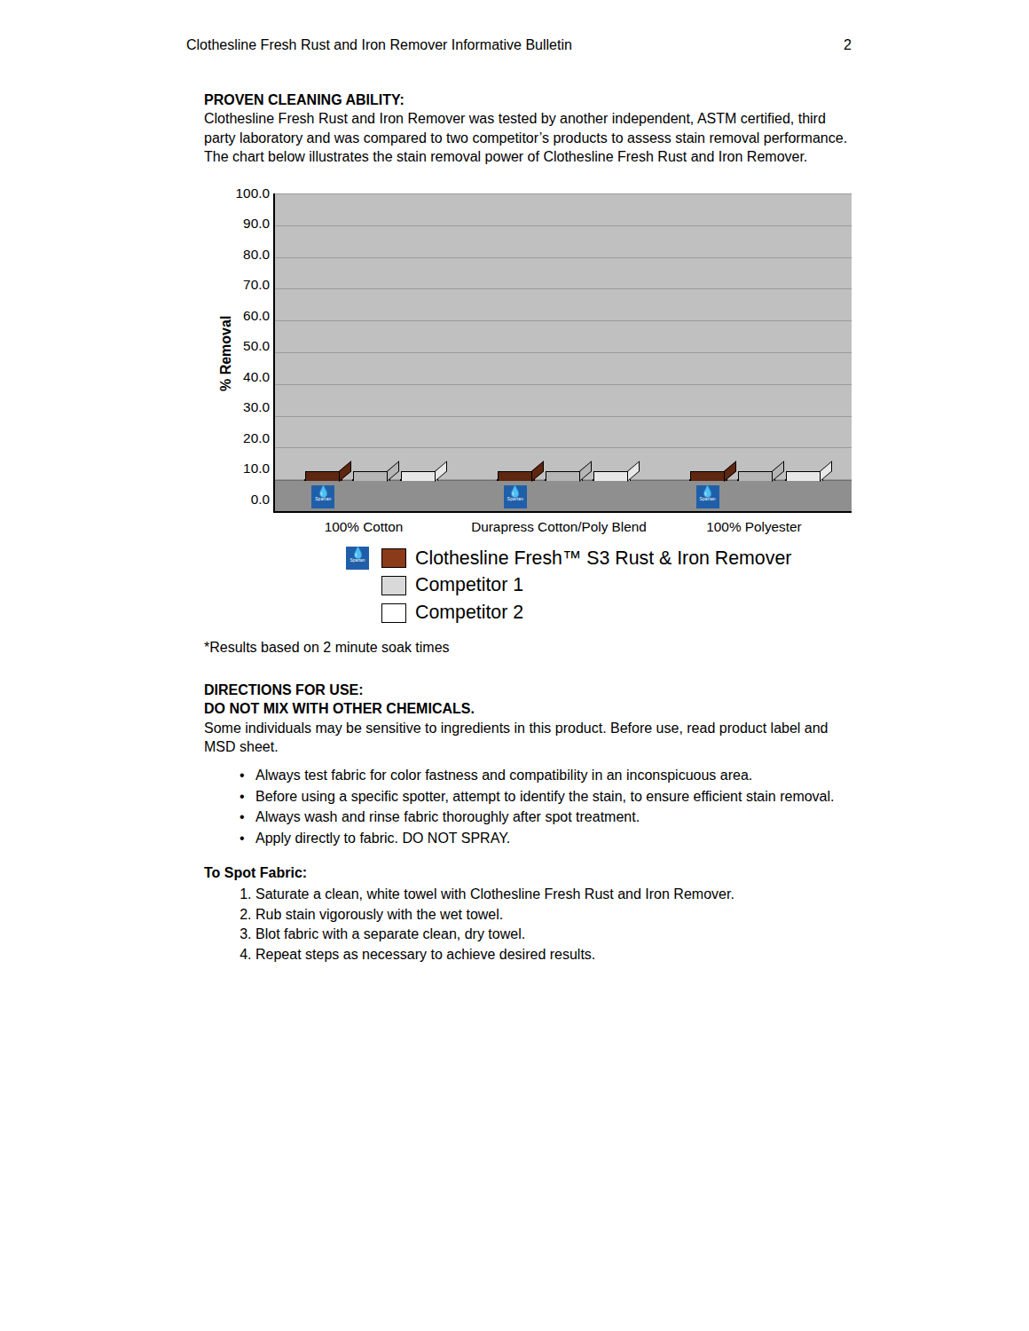Clothesline Fresh Rust and Iron Remover Informative Bulletin
2
PROVEN CLEANING ABILITY:
Clothesline Fresh Rust and Iron Remover was tested by another independent, ASTM certified, third party laboratory and was compared to two competitor’s products to assess stain removal performance. The chart below illustrates the stain removal power of Clothesline Fresh Rust and Iron Remover.
% Removal
100.0 90.0 80.0 70.0 60.0 50.0 40.0 30.0 20.0 10.0 0.0
💧Spartan
💧Spartan
💧Spartan
100% Cotton
Durapress Cotton/Poly Blend
100% Polyester
💧Spartan
Clothesline Fresh™ S3 Rust & Iron Remover
Competitor 1
Competitor 2
*Results based on 2 minute soak times
DIRECTIONS FOR USE:
DO NOT MIX WITH OTHER CHEMICALS.
Some individuals may be sensitive to ingredients in this product. Before use, read product label and MSD sheet.
Always test fabric for color fastness and compatibility in an inconspicuous area.
Before using a specific spotter, attempt to identify the stain, to ensure efficient stain removal.
Always wash and rinse fabric thoroughly after spot treatment.
Apply directly to fabric. DO NOT SPRAY.
To Spot Fabric:
Saturate a clean, white towel with Clothesline Fresh Rust and Iron Remover.
Rub stain vigorously with the wet towel.
Blot fabric with a separate clean, dry towel.
Repeat steps as necessary to achieve desired results.